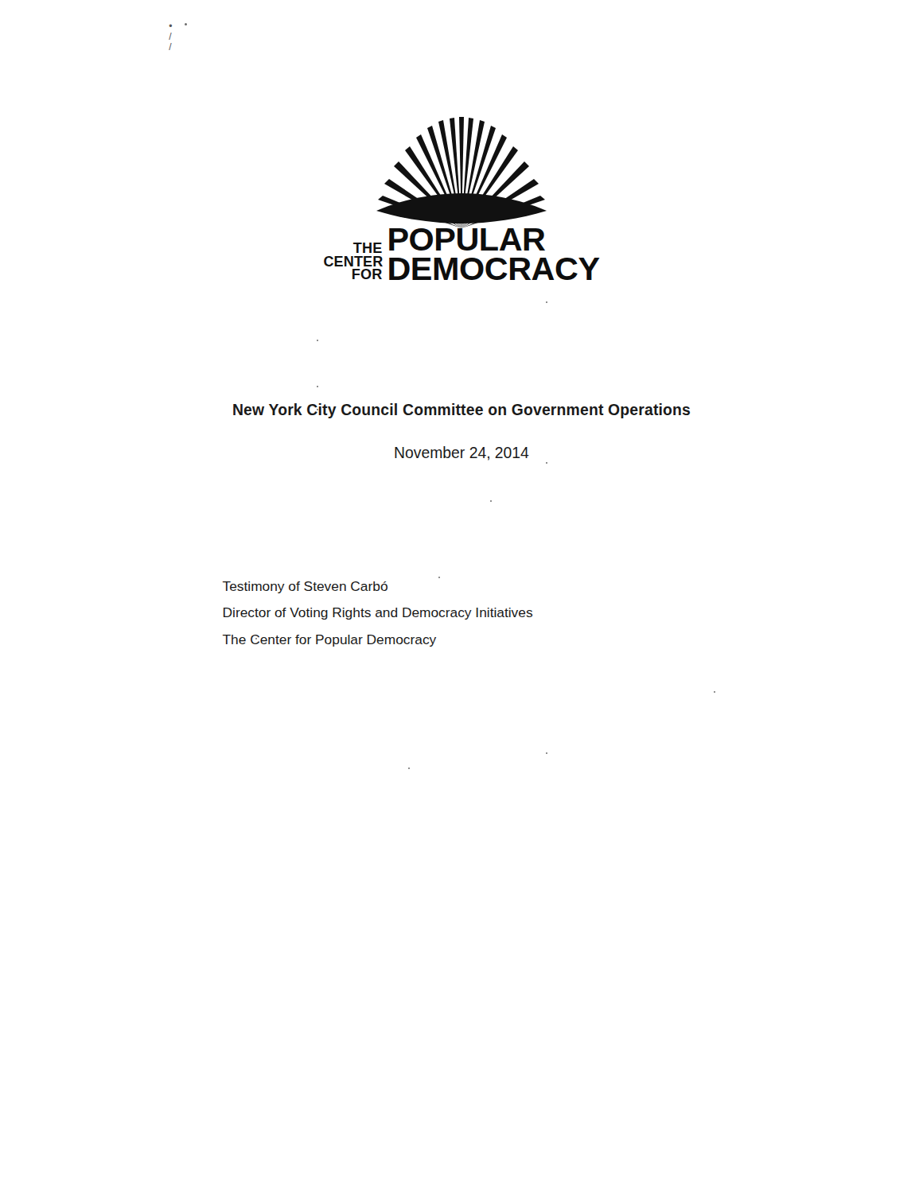• / /
THE
CENTER
FOR POPULAR
DEMOCRACY
New York City Council Committee on Government Operations
November 24, 2014
Testimony of Steven Carbó
Director of Voting Rights and Democracy Initiatives
The Center for Popular Democracy